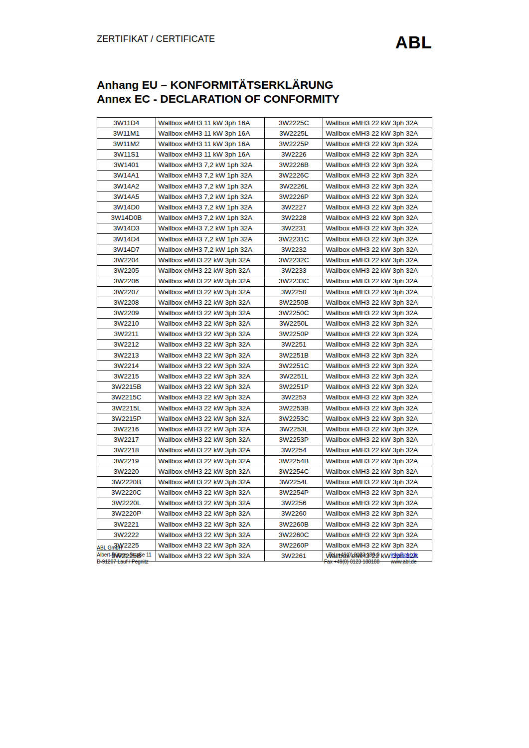ZERTIFIKAT / CERTIFICATE
ABL
Anhang EU – KONFORMITÄTSERKLÄRUNG
Annex EC - DECLARATION OF CONFORMITY
| 3W11D4 | Wallbox eMH3 11 kW 3ph 16A | 3W2225C | Wallbox eMH3 22 kW 3ph 32A |
| 3W11M1 | Wallbox eMH3 11 kW 3ph 16A | 3W2225L | Wallbox eMH3 22 kW 3ph 32A |
| 3W11M2 | Wallbox eMH3 11 kW 3ph 16A | 3W2225P | Wallbox eMH3 22 kW 3ph 32A |
| 3W11S1 | Wallbox eMH3 11 kW 3ph 16A | 3W2226 | Wallbox eMH3 22 kW 3ph 32A |
| 3W1401 | Wallbox eMH3 7,2 kW 1ph 32A | 3W2226B | Wallbox eMH3 22 kW 3ph 32A |
| 3W14A1 | Wallbox eMH3 7,2 kW 1ph 32A | 3W2226C | Wallbox eMH3 22 kW 3ph 32A |
| 3W14A2 | Wallbox eMH3 7,2 kW 1ph 32A | 3W2226L | Wallbox eMH3 22 kW 3ph 32A |
| 3W14A5 | Wallbox eMH3 7,2 kW 1ph 32A | 3W2226P | Wallbox eMH3 22 kW 3ph 32A |
| 3W14D0 | Wallbox eMH3 7,2 kW 1ph 32A | 3W2227 | Wallbox eMH3 22 kW 3ph 32A |
| 3W14D0B | Wallbox eMH3 7,2 kW 1ph 32A | 3W2228 | Wallbox eMH3 22 kW 3ph 32A |
| 3W14D3 | Wallbox eMH3 7,2 kW 1ph 32A | 3W2231 | Wallbox eMH3 22 kW 3ph 32A |
| 3W14D4 | Wallbox eMH3 7,2 kW 1ph 32A | 3W2231C | Wallbox eMH3 22 kW 3ph 32A |
| 3W14D7 | Wallbox eMH3 7,2 kW 1ph 32A | 3W2232 | Wallbox eMH3 22 kW 3ph 32A |
| 3W2204 | Wallbox eMH3 22 kW 3ph 32A | 3W2232C | Wallbox eMH3 22 kW 3ph 32A |
| 3W2205 | Wallbox eMH3 22 kW 3ph 32A | 3W2233 | Wallbox eMH3 22 kW 3ph 32A |
| 3W2206 | Wallbox eMH3 22 kW 3ph 32A | 3W2233C | Wallbox eMH3 22 kW 3ph 32A |
| 3W2207 | Wallbox eMH3 22 kW 3ph 32A | 3W2250 | Wallbox eMH3 22 kW 3ph 32A |
| 3W2208 | Wallbox eMH3 22 kW 3ph 32A | 3W2250B | Wallbox eMH3 22 kW 3ph 32A |
| 3W2209 | Wallbox eMH3 22 kW 3ph 32A | 3W2250C | Wallbox eMH3 22 kW 3ph 32A |
| 3W2210 | Wallbox eMH3 22 kW 3ph 32A | 3W2250L | Wallbox eMH3 22 kW 3ph 32A |
| 3W2211 | Wallbox eMH3 22 kW 3ph 32A | 3W2250P | Wallbox eMH3 22 kW 3ph 32A |
| 3W2212 | Wallbox eMH3 22 kW 3ph 32A | 3W2251 | Wallbox eMH3 22 kW 3ph 32A |
| 3W2213 | Wallbox eMH3 22 kW 3ph 32A | 3W2251B | Wallbox eMH3 22 kW 3ph 32A |
| 3W2214 | Wallbox eMH3 22 kW 3ph 32A | 3W2251C | Wallbox eMH3 22 kW 3ph 32A |
| 3W2215 | Wallbox eMH3 22 kW 3ph 32A | 3W2251L | Wallbox eMH3 22 kW 3ph 32A |
| 3W2215B | Wallbox eMH3 22 kW 3ph 32A | 3W2251P | Wallbox eMH3 22 kW 3ph 32A |
| 3W2215C | Wallbox eMH3 22 kW 3ph 32A | 3W2253 | Wallbox eMH3 22 kW 3ph 32A |
| 3W2215L | Wallbox eMH3 22 kW 3ph 32A | 3W2253B | Wallbox eMH3 22 kW 3ph 32A |
| 3W2215P | Wallbox eMH3 22 kW 3ph 32A | 3W2253C | Wallbox eMH3 22 kW 3ph 32A |
| 3W2216 | Wallbox eMH3 22 kW 3ph 32A | 3W2253L | Wallbox eMH3 22 kW 3ph 32A |
| 3W2217 | Wallbox eMH3 22 kW 3ph 32A | 3W2253P | Wallbox eMH3 22 kW 3ph 32A |
| 3W2218 | Wallbox eMH3 22 kW 3ph 32A | 3W2254 | Wallbox eMH3 22 kW 3ph 32A |
| 3W2219 | Wallbox eMH3 22 kW 3ph 32A | 3W2254B | Wallbox eMH3 22 kW 3ph 32A |
| 3W2220 | Wallbox eMH3 22 kW 3ph 32A | 3W2254C | Wallbox eMH3 22 kW 3ph 32A |
| 3W2220B | Wallbox eMH3 22 kW 3ph 32A | 3W2254L | Wallbox eMH3 22 kW 3ph 32A |
| 3W2220C | Wallbox eMH3 22 kW 3ph 32A | 3W2254P | Wallbox eMH3 22 kW 3ph 32A |
| 3W2220L | Wallbox eMH3 22 kW 3ph 32A | 3W2256 | Wallbox eMH3 22 kW 3ph 32A |
| 3W2220P | Wallbox eMH3 22 kW 3ph 32A | 3W2260 | Wallbox eMH3 22 kW 3ph 32A |
| 3W2221 | Wallbox eMH3 22 kW 3ph 32A | 3W2260B | Wallbox eMH3 22 kW 3ph 32A |
| 3W2222 | Wallbox eMH3 22 kW 3ph 32A | 3W2260C | Wallbox eMH3 22 kW 3ph 32A |
| 3W2225 | Wallbox eMH3 22 kW 3ph 32A | 3W2260P | Wallbox eMH3 22 kW 3ph 32A |
| 3W2225B | Wallbox eMH3 22 kW 3ph 32A | 3W2261 | Wallbox eMH3 22 kW 3ph 32A |
ABL GmbH
Albert-Büttner-Straße 11
D-91207 Lauf / Pegnitz
Tel. +49(0) 9123 188-0info@abl.de
Fax +49(0) 0123 188188www.abl.de